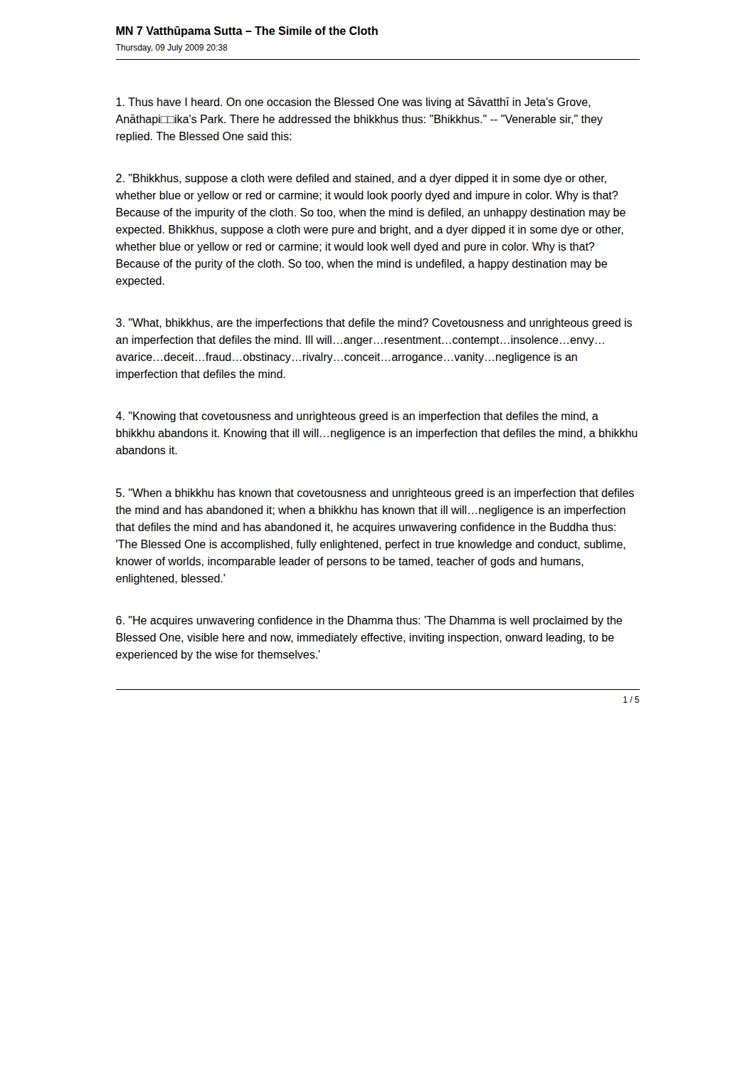MN 7 Vatthūpama Sutta – The Simile of the Cloth
Thursday, 09 July 2009 20:38
1. Thus have I heard. On one occasion the Blessed One was living at Sāvatthī in Jeta's Grove, Anāthapi□□ika's Park. There he addressed the bhikkhus thus: "Bhikkhus." -- "Venerable sir," they replied. The Blessed One said this:
2. "Bhikkhus, suppose a cloth were defiled and stained, and a dyer dipped it in some dye or other, whether blue or yellow or red or carmine; it would look poorly dyed and impure in color. Why is that? Because of the impurity of the cloth. So too, when the mind is defiled, an unhappy destination may be expected. Bhikkhus, suppose a cloth were pure and bright, and a dyer dipped it in some dye or other, whether blue or yellow or red or carmine; it would look well dyed and pure in color. Why is that? Because of the purity of the cloth. So too, when the mind is undefiled, a happy destination may be expected.
3. "What, bhikkhus, are the imperfections that defile the mind? Covetousness and unrighteous greed is an imperfection that defiles the mind. Ill will…anger…resentment…contempt…insolence…envy…avarice…deceit…fraud…obstinacy…rivalry…conceit…arrogance…vanity…negligence is an imperfection that defiles the mind.
4. "Knowing that covetousness and unrighteous greed is an imperfection that defiles the mind, a bhikkhu abandons it. Knowing that ill will…negligence is an imperfection that defiles the mind, a bhikkhu abandons it.
5. "When a bhikkhu has known that covetousness and unrighteous greed is an imperfection that defiles the mind and has abandoned it; when a bhikkhu has known that ill will…negligence is an imperfection that defiles the mind and has abandoned it, he acquires unwavering confidence in the Buddha thus: 'The Blessed One is accomplished, fully enlightened, perfect in true knowledge and conduct, sublime, knower of worlds, incomparable leader of persons to be tamed, teacher of gods and humans, enlightened, blessed.'
6. "He acquires unwavering confidence in the Dhamma thus: 'The Dhamma is well proclaimed by the Blessed One, visible here and now, immediately effective, inviting inspection, onward leading, to be experienced by the wise for themselves.'
1 / 5